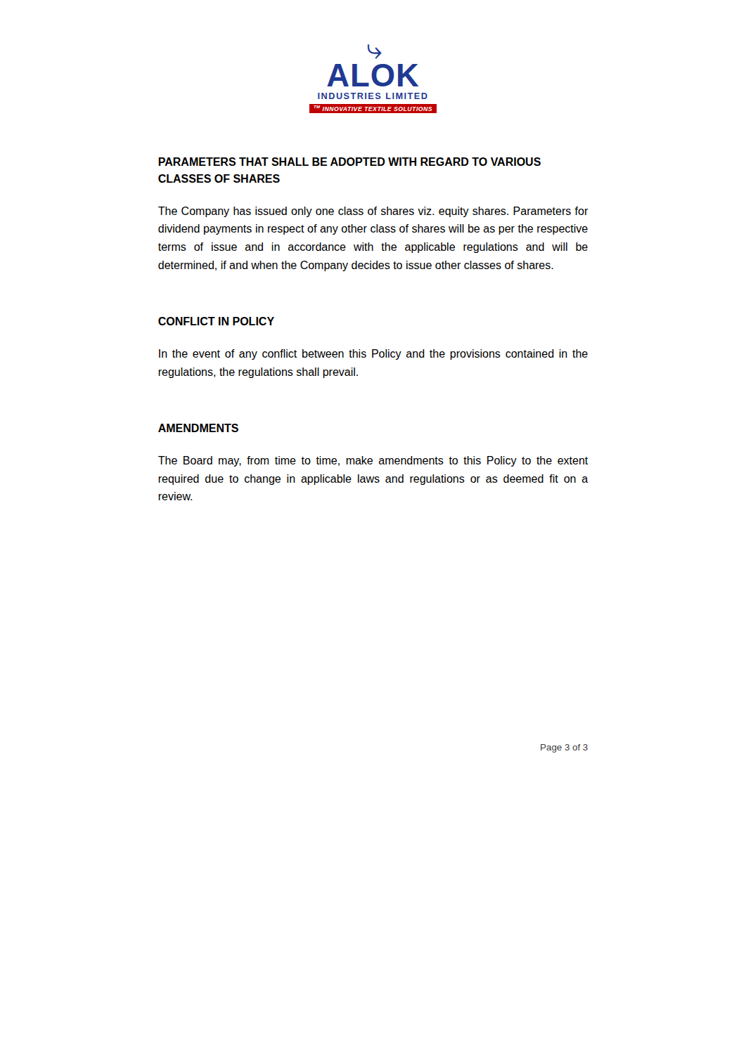⤷
ALOK
INDUSTRIES LIMITED
TM INNOVATIVE TEXTILE SOLUTIONS
Parameters that shall be adopted with regard to various classes of shares
The Company has issued only one class of shares viz. equity shares. Parameters for dividend payments in respect of any other class of shares will be as per the respective terms of issue and in accordance with the applicable regulations and will be determined, if and when the Company decides to issue other classes of shares.
Conflict in Policy
In the event of any conflict between this Policy and the provisions contained in the regulations, the regulations shall prevail.
Amendments
The Board may, from time to time, make amendments to this Policy to the extent required due to change in applicable laws and regulations or as deemed fit on a review.
Page 3 of 3